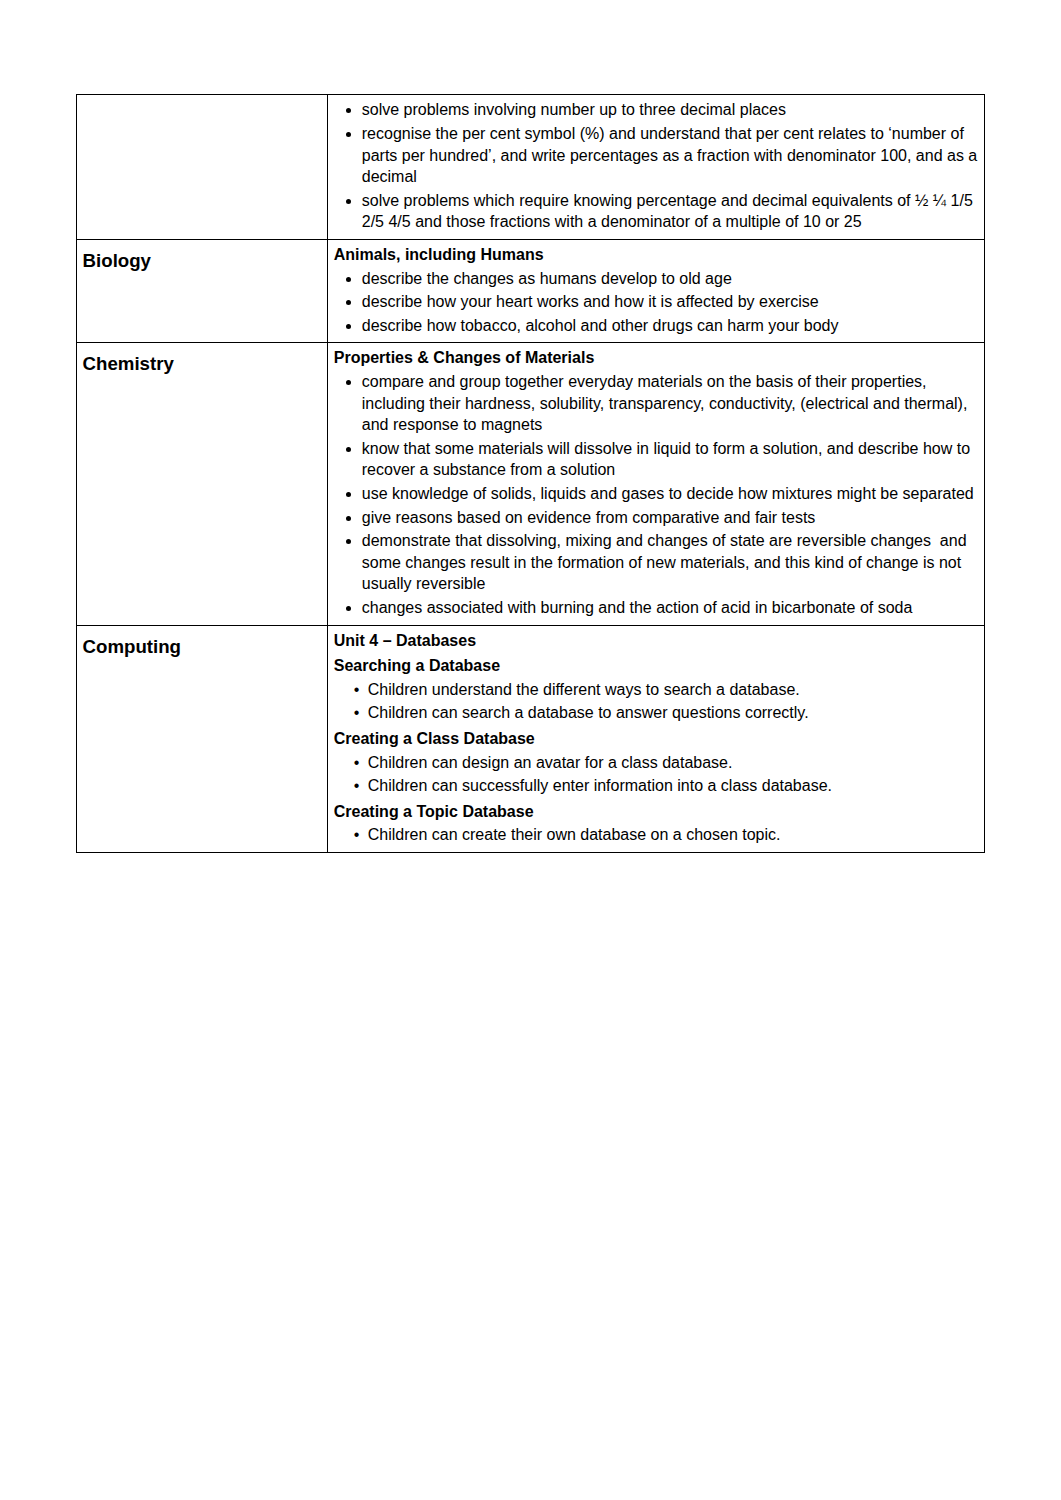| | solve problems involving number up to three decimal places recognise the per cent symbol (%) and understand that per cent relates to ‘number of parts per hundred’, and write percentages as a fraction with denominator 100, and as a decimal solve problems which require knowing percentage and decimal equivalents of ½ ¼ 1/5 2/5 4/5 and those fractions with a denominator of a multiple of 10 or 25 |
| Biology | Animals, including Humans describe the changes as humans develop to old age describe how your heart works and how it is affected by exercise describe how tobacco, alcohol and other drugs can harm your body |
| Chemistry | Properties & Changes of Materials compare and group together everyday materials on the basis of their properties, including their hardness, solubility, transparency, conductivity, (electrical and thermal), and response to magnets know that some materials will dissolve in liquid to form a solution, and describe how to recover a substance from a solution use knowledge of solids, liquids and gases to decide how mixtures might be separated give reasons based on evidence from comparative and fair tests demonstrate that dissolving, mixing and changes of state are reversible changes and some changes result in the formation of new materials, and this kind of change is not usually reversible changes associated with burning and the action of acid in bicarbonate of soda |
| Computing | Unit 4 – Databases Searching a Database Children understand the different ways to search a database. Children can search a database to answer questions correctly. Creating a Class Database Children can design an avatar for a class database. Children can successfully enter information into a class database. Creating a Topic Database Children can create their own database on a chosen topic. |